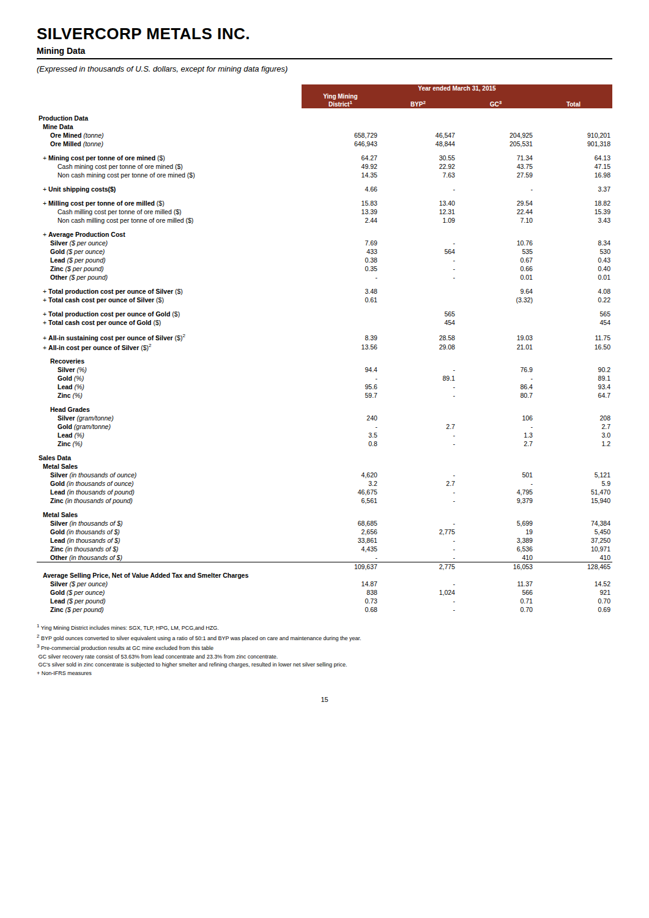SILVERCORP METALS INC.
Mining Data
(Expressed in thousands of U.S. dollars, except for mining data figures)
| | Year ended March 31, 2015 |
| | Ying Mining District 1 | BYP 2 | GC 3 | Total |
| Production Data | | | | |
| Mine Data | | | | |
| Ore Mined (tonne) | 658,729 | 46,547 | 204,925 | 910,201 |
| Ore Milled (tonne) | 646,943 | 48,844 | 205,531 | 901,318 |
| + Mining cost per tonne of ore mined ($) | 64.27 | 30.55 | 71.34 | 64.13 |
| Cash mining cost per tonne of ore mined ($) | 49.92 | 22.92 | 43.75 | 47.15 |
| Non cash mining cost per tonne of ore mined ($) | 14.35 | 7.63 | 27.59 | 16.98 |
| + Unit shipping costs($) | 4.66 | - | - | 3.37 |
| + Milling cost per tonne of ore milled ($) | 15.83 | 13.40 | 29.54 | 18.82 |
| Cash milling cost per tonne of ore milled ($) | 13.39 | 12.31 | 22.44 | 15.39 |
| Non cash milling cost per tonne of ore milled ($) | 2.44 | 1.09 | 7.10 | 3.43 |
| + Average Production Cost | | | | |
| Silver ($ per ounce) | 7.69 | - | 10.76 | 8.34 |
| Gold ($ per ounce) | 433 | 564 | 535 | 530 |
| Lead ($ per pound) | 0.38 | - | 0.67 | 0.43 |
| Zinc ($ per pound) | 0.35 | - | 0.66 | 0.40 |
| Other ($ per pound) | - | - | 0.01 | 0.01 |
| + Total production cost per ounce of Silver ($) | 3.48 | | 9.64 | 4.08 |
| + Total cash cost per ounce of Silver ($) | 0.61 | | (3.32) | 0.22 |
| + Total production cost per ounce of Gold ($) | | 565 | | 565 |
| + Total cash cost per ounce of Gold ($) | | 454 | | 454 |
| + All-in sustaining cost per ounce of Silver ($) 2 | 8.39 | 28.58 | 19.03 | 11.75 |
| + All-in cost per ounce of Silver ($) 2 | 13.56 | 29.08 | 21.01 | 16.50 |
| Recoveries | | | | |
| Silver (%) | 94.4 | - | 76.9 | 90.2 |
| Gold (%) | - | 89.1 | - | 89.1 |
| Lead (%) | 95.6 | - | 86.4 | 93.4 |
| Zinc (%) | 59.7 | - | 80.7 | 64.7 |
| Head Grades | | | | |
| Silver (gram/tonne) | 240 | | 106 | 208 |
| Gold (gram/tonne) | - | 2.7 | - | 2.7 |
| Lead (%) | 3.5 | - | 1.3 | 3.0 |
| Zinc (%) | 0.8 | - | 2.7 | 1.2 |
| Sales Data | | | | |
| Metal Sales | | | | |
| Silver (in thousands of ounce) | 4,620 | - | 501 | 5,121 |
| Gold (in thousands of ounce) | 3.2 | 2.7 | - | 5.9 |
| Lead (in thousands of pound) | 46,675 | - | 4,795 | 51,470 |
| Zinc (in thousands of pound) | 6,561 | - | 9,379 | 15,940 |
| Metal Sales | | | | |
| Silver (in thousands of $) | 68,685 | - | 5,699 | 74,384 |
| Gold (in thousands of $) | 2,656 | 2,775 | 19 | 5,450 |
| Lead (in thousands of $) | 33,861 | - | 3,389 | 37,250 |
| Zinc (in thousands of $) | 4,435 | - | 6,536 | 10,971 |
| Other (in thousands of $) | - | - | 410 | 410 |
| | 109,637 | 2,775 | 16,053 | 128,465 |
| Average Selling Price, Net of Value Added Tax and Smelter Charges | | | | |
| Silver ($ per ounce) | 14.87 | - | 11.37 | 14.52 |
| Gold ($ per ounce) | 838 | 1,024 | 566 | 921 |
| Lead ($ per pound) | 0.73 | - | 0.71 | 0.70 |
| Zinc ($ per pound) | 0.68 | - | 0.70 | 0.69 |
1 Ying Mining District includes mines: SGX, TLP, HPG, LM, PCG,and HZG.
2 BYP gold ounces converted to silver equivalent using a ratio of 50:1 and BYP was placed on care and maintenance during the year.
3 Pre-commercial production results at GC mine excluded from this table
GC silver recovery rate consist of 53.63% from lead concentrate and 23.3% from zinc concentrate.
GC's silver sold in zinc concentrate is subjected to higher smelter and refining charges, resulted in lower net silver selling price.
+ Non-IFRS measures
15